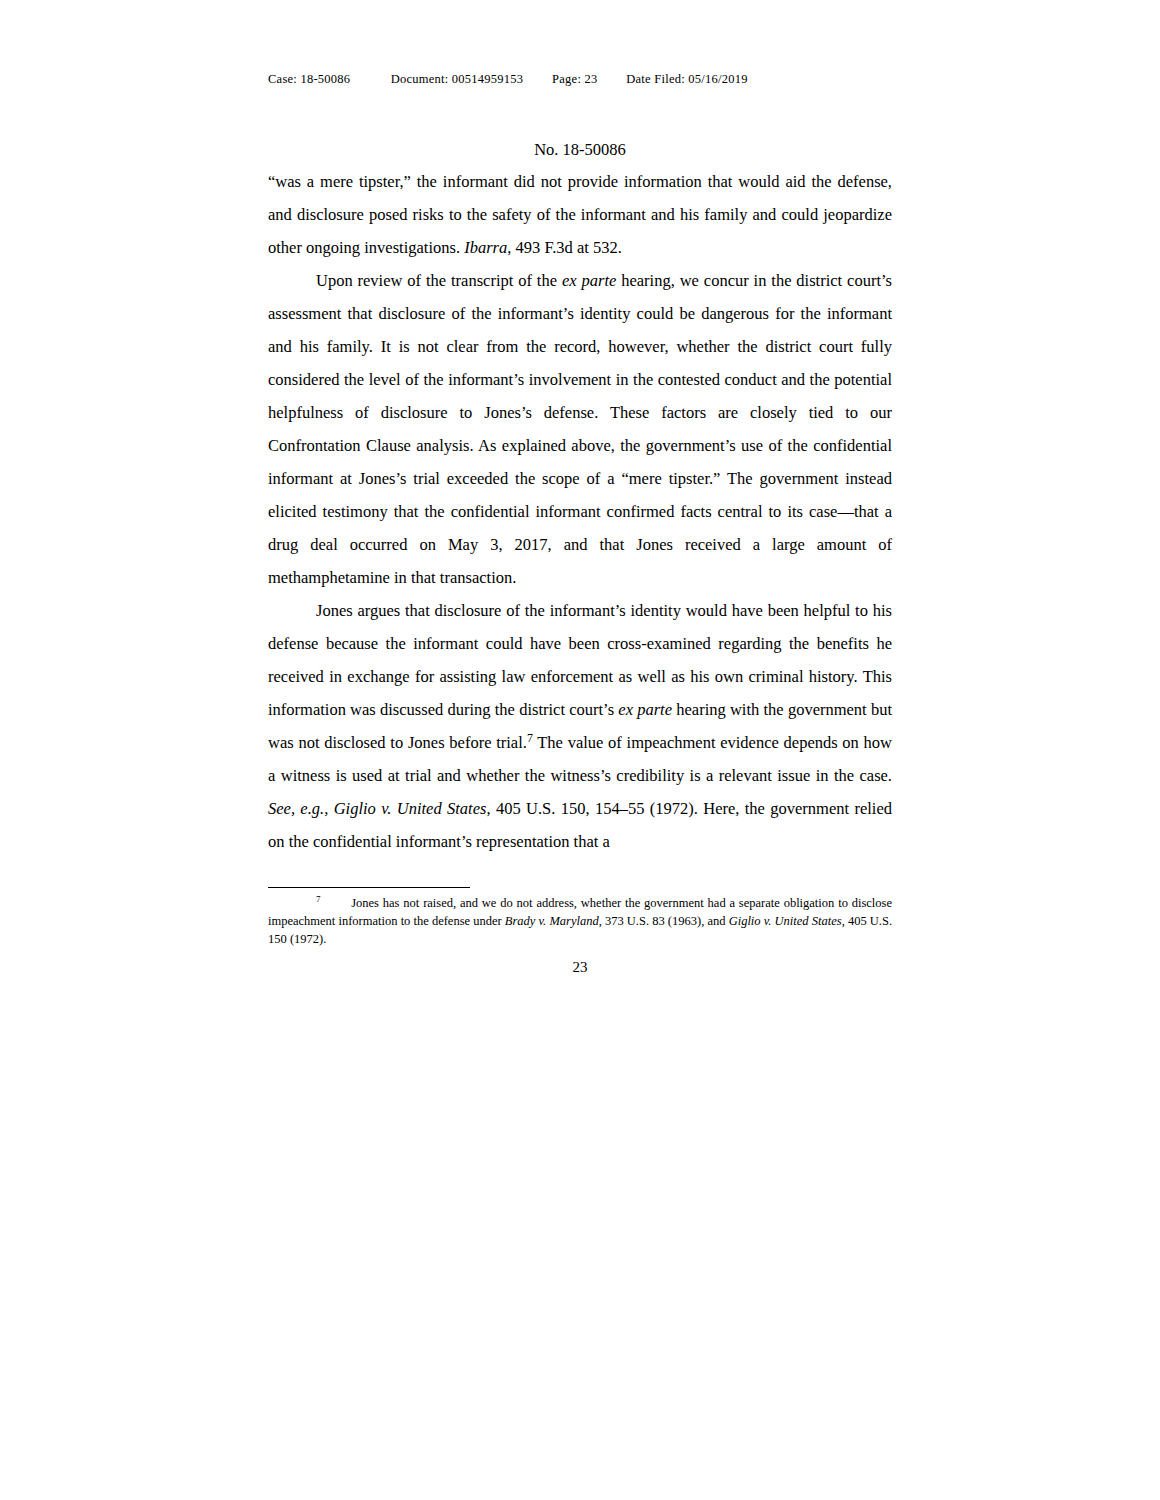Case: 18-50086 Document: 00514959153 Page: 23 Date Filed: 05/16/2019
No. 18-50086
“was a mere tipster,” the informant did not provide information that would aid the defense, and disclosure posed risks to the safety of the informant and his family and could jeopardize other ongoing investigations. Ibarra, 493 F.3d at 532.
Upon review of the transcript of the ex parte hearing, we concur in the district court’s assessment that disclosure of the informant’s identity could be dangerous for the informant and his family. It is not clear from the record, however, whether the district court fully considered the level of the informant’s involvement in the contested conduct and the potential helpfulness of disclosure to Jones’s defense. These factors are closely tied to our Confrontation Clause analysis. As explained above, the government’s use of the confidential informant at Jones’s trial exceeded the scope of a “mere tipster.” The government instead elicited testimony that the confidential informant confirmed facts central to its case—that a drug deal occurred on May 3, 2017, and that Jones received a large amount of methamphetamine in that transaction.
Jones argues that disclosure of the informant’s identity would have been helpful to his defense because the informant could have been cross-examined regarding the benefits he received in exchange for assisting law enforcement as well as his own criminal history. This information was discussed during the district court’s ex parte hearing with the government but was not disclosed to Jones before trial.7 The value of impeachment evidence depends on how a witness is used at trial and whether the witness’s credibility is a relevant issue in the case. See, e.g., Giglio v. United States, 405 U.S. 150, 154–55 (1972). Here, the government relied on the confidential informant’s representation that a
7 Jones has not raised, and we do not address, whether the government had a separate obligation to disclose impeachment information to the defense under Brady v. Maryland, 373 U.S. 83 (1963), and Giglio v. United States, 405 U.S. 150 (1972).
23